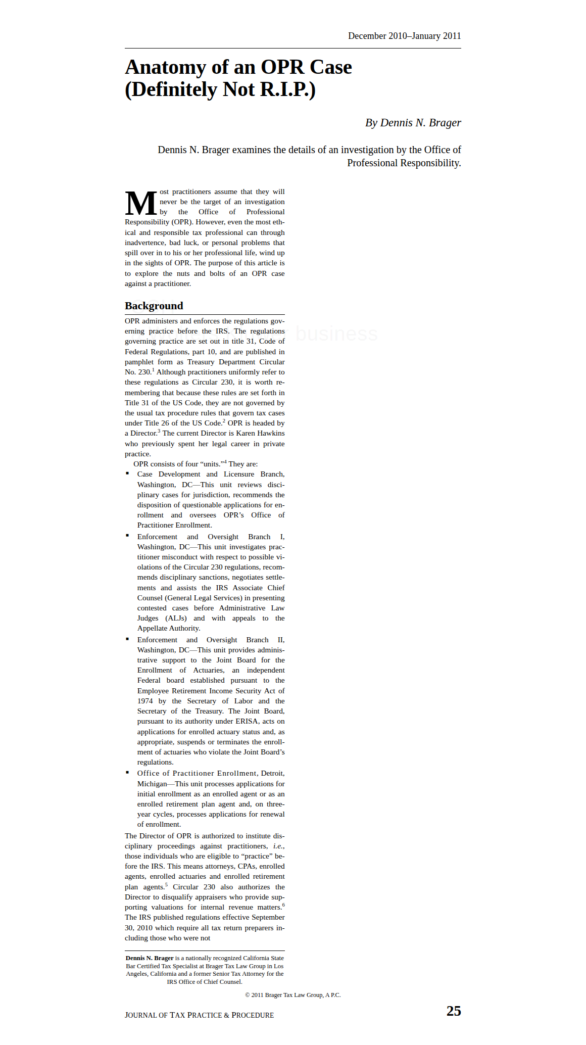CCH
a Wolters Kluwer business
December 2010–January 2011
Anatomy of an OPR Case
(Definitely Not R.I.P.)
By Dennis N. Brager
Dennis N. Brager examines the details of an investigation by the Office of Professional Responsibility.
Most practitioners assume that they will never be the target of an investigation by the Office of Professional Responsibility (OPR). However, even the most ethical and responsible tax professional can through inadvertence, bad luck, or personal problems that spill over in to his or her professional life, wind up in the sights of OPR. The purpose of this article is to explore the nuts and bolts of an OPR case against a practitioner.
Background
OPR administers and enforces the regulations governing practice before the IRS. The regulations governing practice are set out in title 31, Code of Federal Regulations, part 10, and are published in pamphlet form as Treasury Department Circular No. 230.1 Although practitioners uniformly refer to these regulations as Circular 230, it is worth remembering that because these rules are set forth in Title 31 of the US Code, they are not governed by the usual tax procedure rules that govern tax cases under Title 26 of the US Code.2 OPR is headed by a Director.3 The current Director is Karen Hawkins who previously spent her legal career in private practice.
OPR consists of four “units.”4 They are:
Case Development and Licensure Branch, Washington, DC—This unit reviews disciplinary cases for jurisdiction, recommends the disposition of questionable applications for enrollment and oversees OPR’s Office of Practitioner Enrollment.
Enforcement and Oversight Branch I, Washington, DC—This unit investigates practitioner misconduct with respect to possible violations of the Circular 230 regulations, recommends disciplinary sanctions, negotiates settlements and assists the IRS Associate Chief Counsel (General Legal Services) in presenting contested cases before Administrative Law Judges (ALJs) and with appeals to the Appellate Authority.
Enforcement and Oversight Branch II, Washington, DC—This unit provides administrative support to the Joint Board for the Enrollment of Actuaries, an independent Federal board established pursuant to the Employee Retirement Income Security Act of 1974 by the Secretary of Labor and the Secretary of the Treasury. The Joint Board, pursuant to its authority under ERISA, acts on applications for enrolled actuary status and, as appropriate, suspends or terminates the enrollment of actuaries who violate the Joint Board’s regulations.
Office of Practitioner Enrollment, Detroit, Michigan—This unit processes applications for initial enrollment as an enrolled agent or as an enrolled retirement plan agent and, on three-year cycles, processes applications for renewal of enrollment.
The Director of OPR is authorized to institute disciplinary proceedings against practitioners, i.e., those individuals who are eligible to “practice” before the IRS. This means attorneys, CPAs, enrolled agents, enrolled actuaries and enrolled retirement plan agents.5 Circular 230 also authorizes the Director to disqualify appraisers who provide supporting valuations for internal revenue matters.6 The IRS published regulations effective September 30, 2010 which require all tax return preparers including those who were not
Dennis N. Brager is a nationally recognized California State Bar Certified Tax Specialist at Brager Tax Law Group in Los Angeles, California and a former Senior Tax Attorney for the IRS Office of Chief Counsel.
© 2011 Brager Tax Law Group, A P.C.
JOURNAL OF TAX PRACTICE & PROCEDURE
25